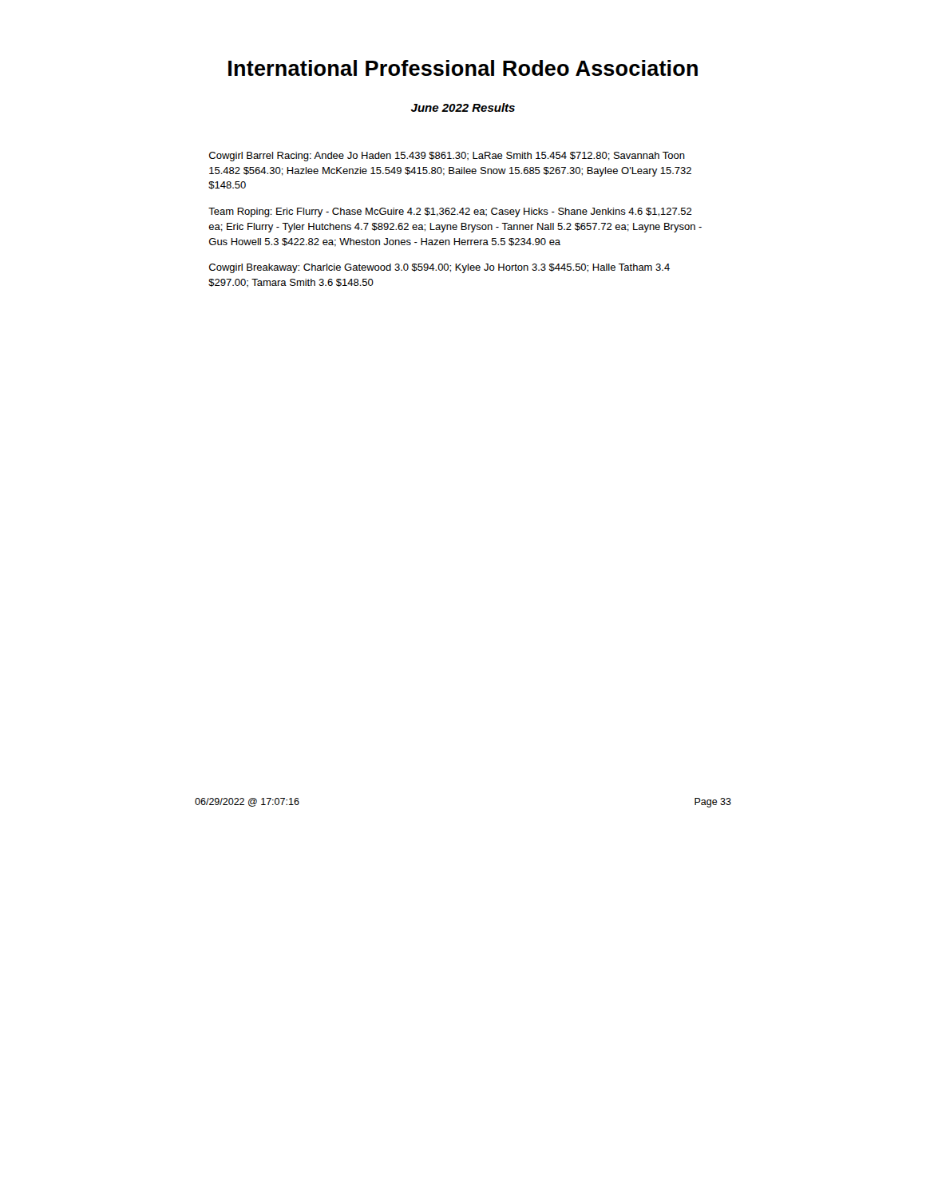International Professional Rodeo Association
June 2022 Results
Cowgirl Barrel Racing: Andee Jo Haden 15.439 $861.30; LaRae Smith 15.454 $712.80; Savannah Toon 15.482 $564.30; Hazlee McKenzie 15.549 $415.80; Bailee Snow 15.685 $267.30; Baylee O'Leary 15.732 $148.50
Team Roping: Eric Flurry - Chase McGuire 4.2 $1,362.42 ea; Casey Hicks - Shane Jenkins 4.6 $1,127.52 ea; Eric Flurry - Tyler Hutchens 4.7 $892.62 ea; Layne Bryson - Tanner Nall 5.2 $657.72 ea; Layne Bryson - Gus Howell 5.3 $422.82 ea; Wheston Jones - Hazen Herrera 5.5 $234.90 ea
Cowgirl Breakaway: Charlcie Gatewood 3.0 $594.00; Kylee Jo Horton 3.3 $445.50; Halle Tatham 3.4 $297.00; Tamara Smith 3.6 $148.50
06/29/2022 @ 17:07:16 Page 33